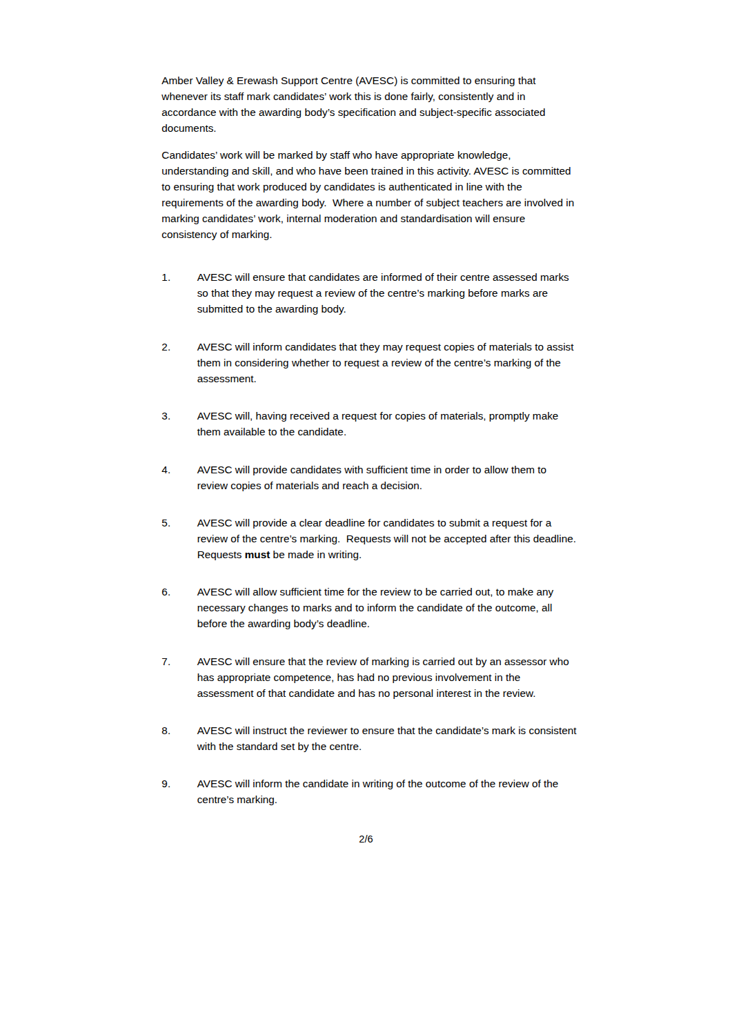Amber Valley & Erewash Support Centre (AVESC) is committed to ensuring that whenever its staff mark candidates’ work this is done fairly, consistently and in accordance with the awarding body’s specification and subject-specific associated documents.
Candidates’ work will be marked by staff who have appropriate knowledge, understanding and skill, and who have been trained in this activity. AVESC is committed to ensuring that work produced by candidates is authenticated in line with the requirements of the awarding body. Where a number of subject teachers are involved in marking candidates’ work, internal moderation and standardisation will ensure consistency of marking.
AVESC will ensure that candidates are informed of their centre assessed marks so that they may request a review of the centre’s marking before marks are submitted to the awarding body.
AVESC will inform candidates that they may request copies of materials to assist them in considering whether to request a review of the centre’s marking of the assessment.
AVESC will, having received a request for copies of materials, promptly make them available to the candidate.
AVESC will provide candidates with sufficient time in order to allow them to review copies of materials and reach a decision.
AVESC will provide a clear deadline for candidates to submit a request for a review of the centre’s marking. Requests will not be accepted after this deadline. Requests must be made in writing.
AVESC will allow sufficient time for the review to be carried out, to make any necessary changes to marks and to inform the candidate of the outcome, all before the awarding body’s deadline.
AVESC will ensure that the review of marking is carried out by an assessor who has appropriate competence, has had no previous involvement in the assessment of that candidate and has no personal interest in the review.
AVESC will instruct the reviewer to ensure that the candidate’s mark is consistent with the standard set by the centre.
AVESC will inform the candidate in writing of the outcome of the review of the centre’s marking.
2/6